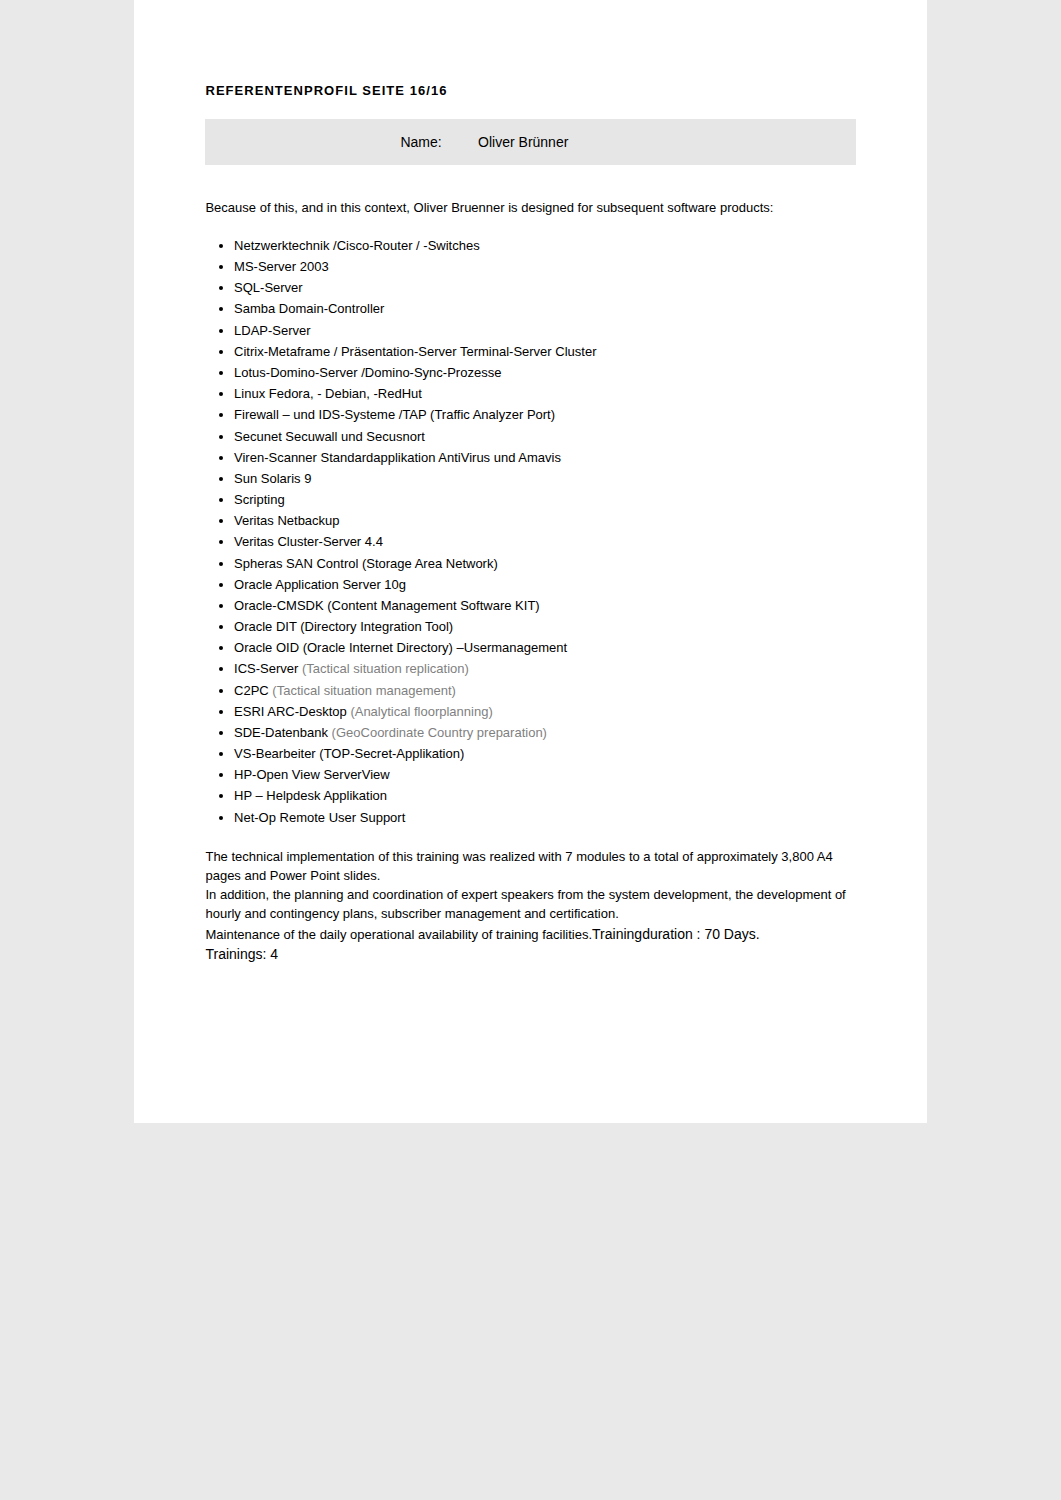Referentenprofil Seite 16/16
| Name: | Oliver Brünner |
Because of this, and in this context, Oliver Bruenner is designed for subsequent software products:
Netzwerktechnik /Cisco-Router / -Switches
MS-Server 2003
SQL-Server
Samba Domain-Controller
LDAP-Server
Citrix-Metaframe / Präsentation-Server Terminal-Server Cluster
Lotus-Domino-Server /Domino-Sync-Prozesse
Linux Fedora, - Debian, -RedHut
Firewall – und IDS-Systeme /TAP (Traffic Analyzer Port)
Secunet Secuwall und Secusnort
Viren-Scanner Standardapplikation AntiVirus und Amavis
Sun Solaris 9
Scripting
Veritas Netbackup
Veritas Cluster-Server 4.4
Spheras SAN Control (Storage Area Network)
Oracle Application Server 10g
Oracle-CMSDK (Content Management Software KIT)
Oracle DIT (Directory Integration Tool)
Oracle OID (Oracle Internet Directory) –Usermanagement
ICS-Server (Tactical situation replication)
C2PC (Tactical situation management)
ESRI ARC-Desktop (Analytical floorplanning)
SDE-Datenbank (GeoCoordinate Country preparation)
VS-Bearbeiter (TOP-Secret-Applikation)
HP-Open View ServerView
HP – Helpdesk Applikation
Net-Op Remote User Support
The technical implementation of this training was realized with 7 modules to a total of approximately 3,800 A4 pages and Power Point slides.
In addition, the planning and coordination of expert speakers from the system development, the development of hourly and contingency plans, subscriber management and certification.
Maintenance of the daily operational availability of training facilities.Trainingduration : 70 Days.
Trainings: 4